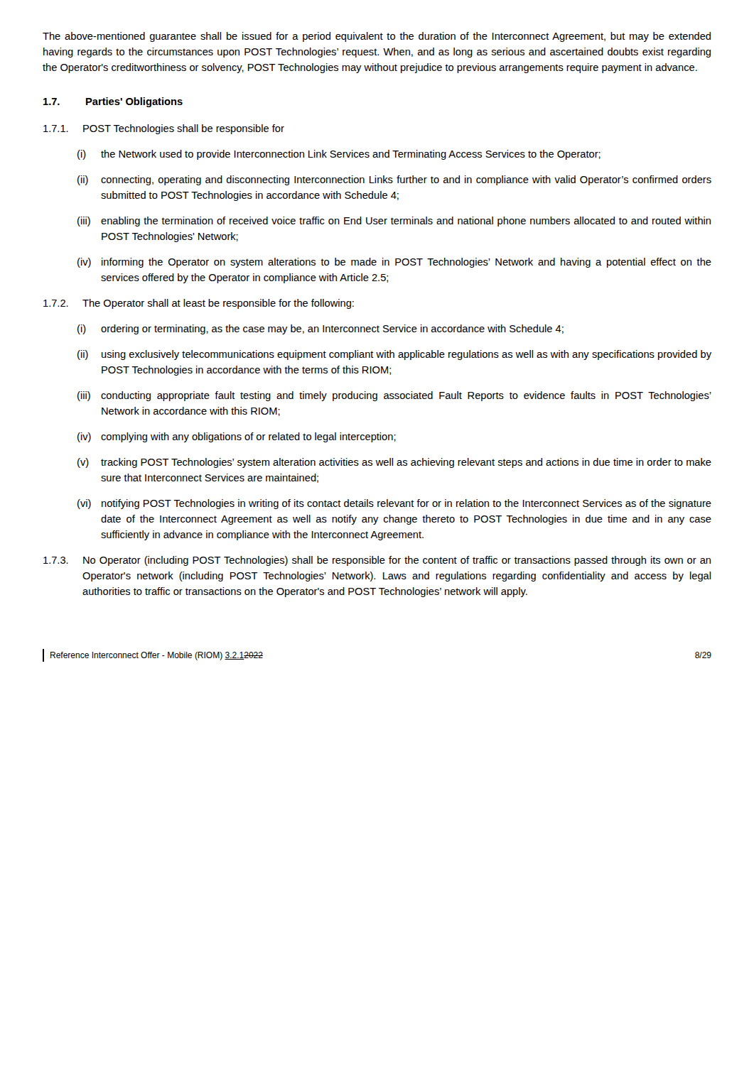The above-mentioned guarantee shall be issued for a period equivalent to the duration of the Interconnect Agreement, but may be extended having regards to the circumstances upon POST Technologies’ request. When, and as long as serious and ascertained doubts exist regarding the Operator's creditworthiness or solvency, POST Technologies may without prejudice to previous arrangements require payment in advance.
1.7. Parties' Obligations
1.7.1.
POST Technologies shall be responsible for
(i) the Network used to provide Interconnection Link Services and Terminating Access Services to the Operator;
(ii) connecting, operating and disconnecting Interconnection Links further to and in compliance with valid Operator’s confirmed orders submitted to POST Technologies in accordance with Schedule 4;
(iii) enabling the termination of received voice traffic on End User terminals and national phone numbers allocated to and routed within POST Technologies' Network;
(iv) informing the Operator on system alterations to be made in POST Technologies’ Network and having a potential effect on the services offered by the Operator in compliance with Article 2.5;
1.7.2.
The Operator shall at least be responsible for the following:
(i) ordering or terminating, as the case may be, an Interconnect Service in accordance with Schedule 4;
(ii) using exclusively telecommunications equipment compliant with applicable regulations as well as with any specifications provided by POST Technologies in accordance with the terms of this RIOM;
(iii) conducting appropriate fault testing and timely producing associated Fault Reports to evidence faults in POST Technologies’ Network in accordance with this RIOM;
(iv) complying with any obligations of or related to legal interception;
(v) tracking POST Technologies’ system alteration activities as well as achieving relevant steps and actions in due time in order to make sure that Interconnect Services are maintained;
(vi) notifying POST Technologies in writing of its contact details relevant for or in relation to the Interconnect Services as of the signature date of the Interconnect Agreement as well as notify any change thereto to POST Technologies in due time and in any case sufficiently in advance in compliance with the Interconnect Agreement.
1.7.3.
No Operator (including POST Technologies) shall be responsible for the content of traffic or transactions passed through its own or an Operator's network (including POST Technologies’ Network). Laws and regulations regarding confidentiality and access by legal authorities to traffic or transactions on the Operator's and POST Technologies’ network will apply.
Reference Interconnect Offer - Mobile (RIOM) 3.2.12022
8/29